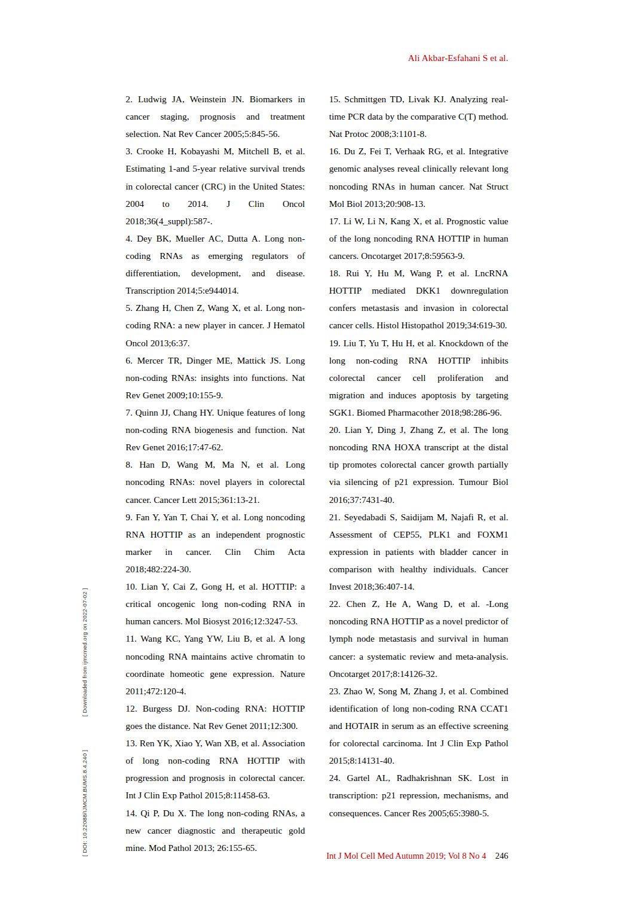Ali Akbar-Esfahani S et al.
2. Ludwig JA, Weinstein JN. Biomarkers in cancer staging, prognosis and treatment selection. Nat Rev Cancer 2005;5:845-56.
3. Crooke H, Kobayashi M, Mitchell B, et al. Estimating 1-and 5-year relative survival trends in colorectal cancer (CRC) in the United States: 2004 to 2014. J Clin Oncol 2018;36(4_suppl):587-.
4. Dey BK, Mueller AC, Dutta A. Long non-coding RNAs as emerging regulators of differentiation, development, and disease. Transcription 2014;5:e944014.
5. Zhang H, Chen Z, Wang X, et al. Long non-coding RNA: a new player in cancer. J Hematol Oncol 2013;6:37.
6. Mercer TR, Dinger ME, Mattick JS. Long non-coding RNAs: insights into functions. Nat Rev Genet 2009;10:155-9.
7. Quinn JJ, Chang HY. Unique features of long non-coding RNA biogenesis and function. Nat Rev Genet 2016;17:47-62.
8. Han D, Wang M, Ma N, et al. Long noncoding RNAs: novel players in colorectal cancer. Cancer Lett 2015;361:13-21.
9. Fan Y, Yan T, Chai Y, et al. Long noncoding RNA HOTTIP as an independent prognostic marker in cancer. Clin Chim Acta 2018;482:224-30.
10. Lian Y, Cai Z, Gong H, et al. HOTTIP: a critical oncogenic long non-coding RNA in human cancers. Mol Biosyst 2016;12:3247-53.
11. Wang KC, Yang YW, Liu B, et al. A long noncoding RNA maintains active chromatin to coordinate homeotic gene expression. Nature 2011;472:120-4.
12. Burgess DJ. Non-coding RNA: HOTTIP goes the distance. Nat Rev Genet 2011;12:300.
13. Ren YK, Xiao Y, Wan XB, et al. Association of long non-coding RNA HOTTIP with progression and prognosis in colorectal cancer. Int J Clin Exp Pathol 2015;8:11458-63.
14. Qi P, Du X. The long non-coding RNAs, a new cancer diagnostic and therapeutic gold mine. Mod Pathol 2013; 26:155-65.
15. Schmittgen TD, Livak KJ. Analyzing real-time PCR data by the comparative C(T) method. Nat Protoc 2008;3:1101-8.
16. Du Z, Fei T, Verhaak RG, et al. Integrative genomic analyses reveal clinically relevant long noncoding RNAs in human cancer. Nat Struct Mol Biol 2013;20:908-13.
17. Li W, Li N, Kang X, et al. Prognostic value of the long noncoding RNA HOTTIP in human cancers. Oncotarget 2017;8:59563-9.
18. Rui Y, Hu M, Wang P, et al. LncRNA HOTTIP mediated DKK1 downregulation confers metastasis and invasion in colorectal cancer cells. Histol Histopathol 2019;34:619-30.
19. Liu T, Yu T, Hu H, et al. Knockdown of the long non-coding RNA HOTTIP inhibits colorectal cancer cell proliferation and migration and induces apoptosis by targeting SGK1. Biomed Pharmacother 2018;98:286-96.
20. Lian Y, Ding J, Zhang Z, et al. The long noncoding RNA HOXA transcript at the distal tip promotes colorectal cancer growth partially via silencing of p21 expression. Tumour Biol 2016;37:7431-40.
21. Seyedabadi S, Saidijam M, Najafi R, et al. Assessment of CEP55, PLK1 and FOXM1 expression in patients with bladder cancer in comparison with healthy individuals. Cancer Invest 2018;36:407-14.
22. Chen Z, He A, Wang D, et al. -Long noncoding RNA HOTTIP as a novel predictor of lymph node metastasis and survival in human cancer: a systematic review and meta-analysis. Oncotarget 2017;8:14126-32.
23. Zhao W, Song M, Zhang J, et al. Combined identification of long non-coding RNA CCAT1 and HOTAIR in serum as an effective screening for colorectal carcinoma. Int J Clin Exp Pathol 2015;8:14131-40.
24. Gartel AL, Radhakrishnan SK. Lost in transcription: p21 repression, mechanisms, and consequences. Cancer Res 2005;65:3980-5.
Int J Mol Cell Med Autumn 2019; Vol 8 No 4 246
[ DOI: 10.22088/IJMCM.BUMS.8.4.240 ] [ Downloaded from ijmcmed.org on 2022-07-02 ]